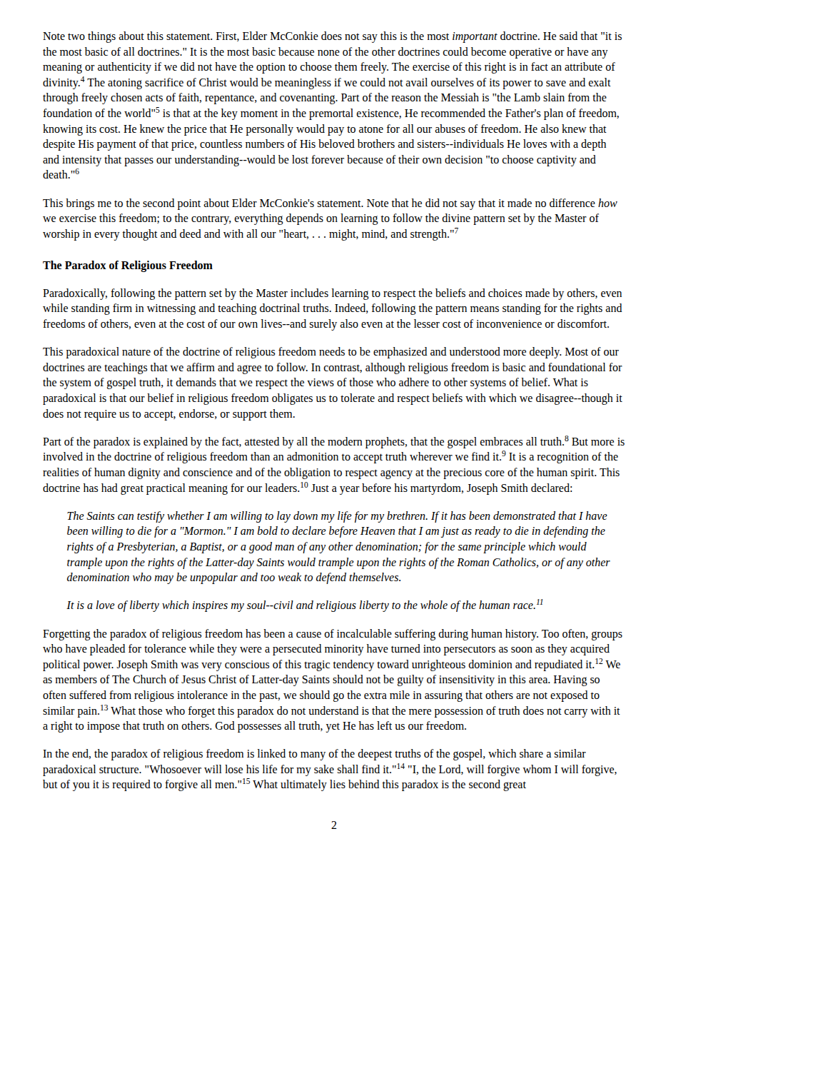Note two things about this statement. First, Elder McConkie does not say this is the most important doctrine. He said that "it is the most basic of all doctrines." It is the most basic because none of the other doctrines could become operative or have any meaning or authenticity if we did not have the option to choose them freely. The exercise of this right is in fact an attribute of divinity.4 The atoning sacrifice of Christ would be meaningless if we could not avail ourselves of its power to save and exalt through freely chosen acts of faith, repentance, and covenanting. Part of the reason the Messiah is "the Lamb slain from the foundation of the world"5 is that at the key moment in the premortal existence, He recommended the Father's plan of freedom, knowing its cost. He knew the price that He personally would pay to atone for all our abuses of freedom. He also knew that despite His payment of that price, countless numbers of His beloved brothers and sisters--individuals He loves with a depth and intensity that passes our understanding--would be lost forever because of their own decision "to choose captivity and death."6
This brings me to the second point about Elder McConkie's statement. Note that he did not say that it made no difference how we exercise this freedom; to the contrary, everything depends on learning to follow the divine pattern set by the Master of worship in every thought and deed and with all our "heart, . . . might, mind, and strength."7
The Paradox of Religious Freedom
Paradoxically, following the pattern set by the Master includes learning to respect the beliefs and choices made by others, even while standing firm in witnessing and teaching doctrinal truths. Indeed, following the pattern means standing for the rights and freedoms of others, even at the cost of our own lives--and surely also even at the lesser cost of inconvenience or discomfort.
This paradoxical nature of the doctrine of religious freedom needs to be emphasized and understood more deeply. Most of our doctrines are teachings that we affirm and agree to follow. In contrast, although religious freedom is basic and foundational for the system of gospel truth, it demands that we respect the views of those who adhere to other systems of belief. What is paradoxical is that our belief in religious freedom obligates us to tolerate and respect beliefs with which we disagree--though it does not require us to accept, endorse, or support them.
Part of the paradox is explained by the fact, attested by all the modern prophets, that the gospel embraces all truth.8 But more is involved in the doctrine of religious freedom than an admonition to accept truth wherever we find it.9 It is a recognition of the realities of human dignity and conscience and of the obligation to respect agency at the precious core of the human spirit. This doctrine has had great practical meaning for our leaders.10 Just a year before his martyrdom, Joseph Smith declared:
The Saints can testify whether I am willing to lay down my life for my brethren. If it has been demonstrated that I have been willing to die for a "Mormon." I am bold to declare before Heaven that I am just as ready to die in defending the rights of a Presbyterian, a Baptist, or a good man of any other denomination; for the same principle which would trample upon the rights of the Latter-day Saints would trample upon the rights of the Roman Catholics, or of any other denomination who may be unpopular and too weak to defend themselves.
It is a love of liberty which inspires my soul--civil and religious liberty to the whole of the human race.11
Forgetting the paradox of religious freedom has been a cause of incalculable suffering during human history. Too often, groups who have pleaded for tolerance while they were a persecuted minority have turned into persecutors as soon as they acquired political power. Joseph Smith was very conscious of this tragic tendency toward unrighteous dominion and repudiated it.12 We as members of The Church of Jesus Christ of Latter-day Saints should not be guilty of insensitivity in this area. Having so often suffered from religious intolerance in the past, we should go the extra mile in assuring that others are not exposed to similar pain.13 What those who forget this paradox do not understand is that the mere possession of truth does not carry with it a right to impose that truth on others. God possesses all truth, yet He has left us our freedom.
In the end, the paradox of religious freedom is linked to many of the deepest truths of the gospel, which share a similar paradoxical structure. "Whosoever will lose his life for my sake shall find it."14 "I, the Lord, will forgive whom I will forgive, but of you it is required to forgive all men."15 What ultimately lies behind this paradox is the second great
2